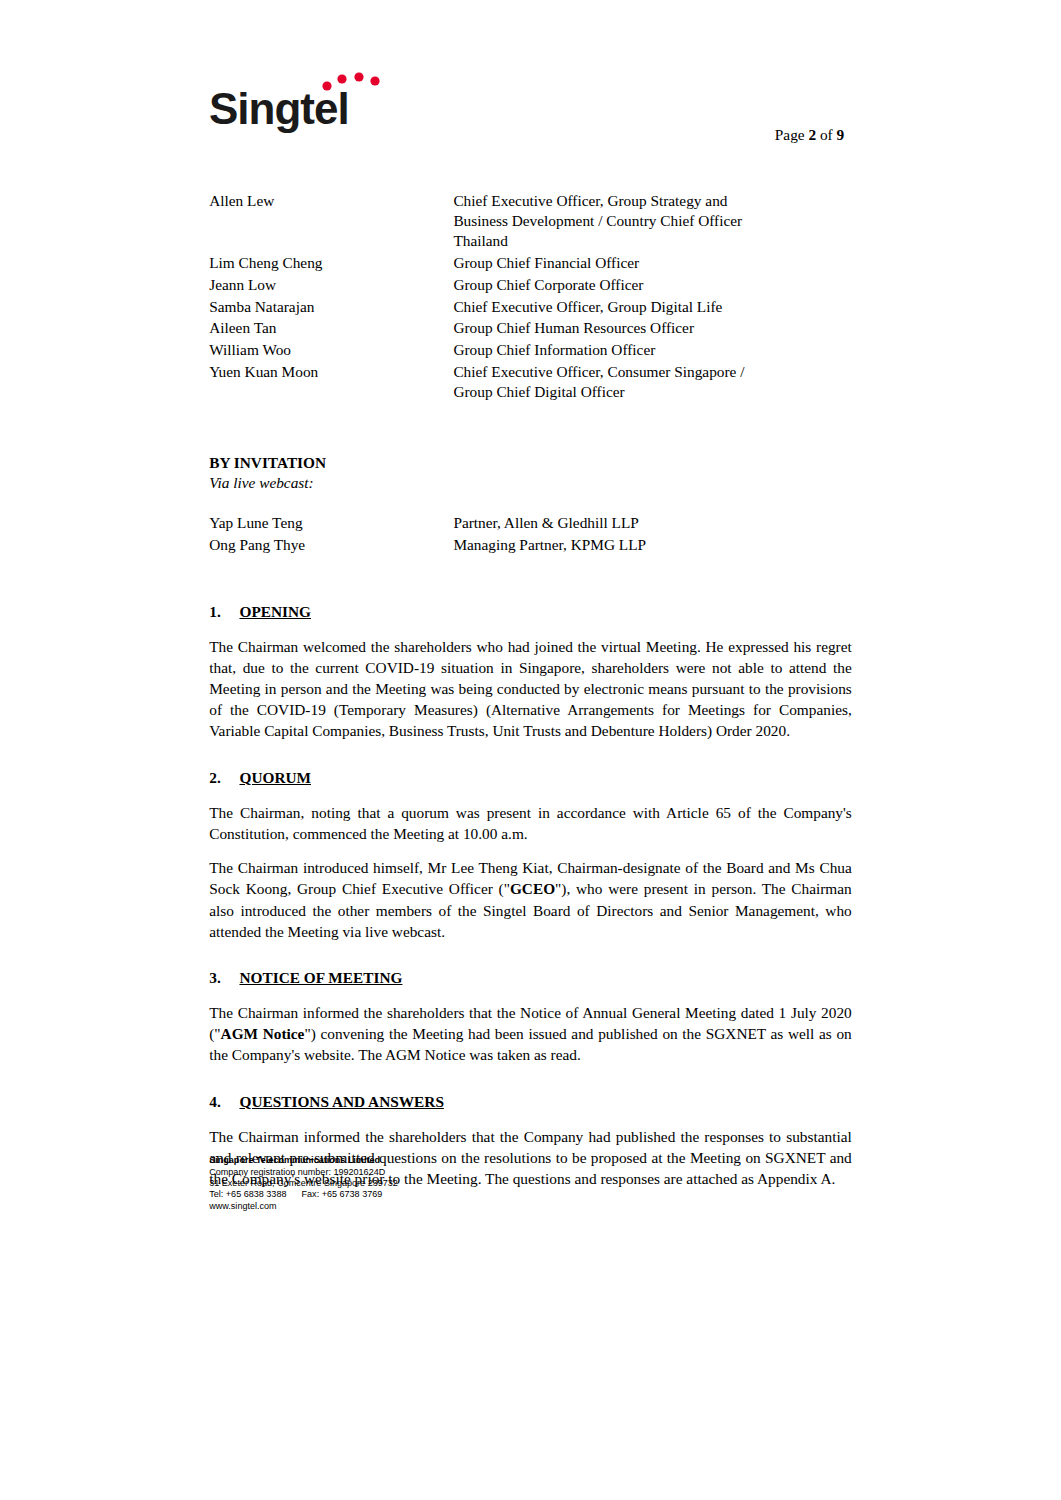Singtel
Page 2 of 9
| Allen Lew | Chief Executive Officer, Group Strategy and Business Development / Country Chief Officer Thailand |
| Lim Cheng Cheng | Group Chief Financial Officer |
| Jeann Low | Group Chief Corporate Officer |
| Samba Natarajan | Chief Executive Officer, Group Digital Life |
| Aileen Tan | Group Chief Human Resources Officer |
| William Woo | Group Chief Information Officer |
| Yuen Kuan Moon | Chief Executive Officer, Consumer Singapore / Group Chief Digital Officer |
BY INVITATION
Via live webcast:
| Yap Lune Teng | Partner, Allen & Gledhill LLP |
| Ong Pang Thye | Managing Partner, KPMG LLP |
1.
OPENING
The Chairman welcomed the shareholders who had joined the virtual Meeting. He expressed his regret that, due to the current COVID-19 situation in Singapore, shareholders were not able to attend the Meeting in person and the Meeting was being conducted by electronic means pursuant to the provisions of the COVID-19 (Temporary Measures) (Alternative Arrangements for Meetings for Companies, Variable Capital Companies, Business Trusts, Unit Trusts and Debenture Holders) Order 2020.
2.
QUORUM
The Chairman, noting that a quorum was present in accordance with Article 65 of the Company's Constitution, commenced the Meeting at 10.00 a.m.
The Chairman introduced himself, Mr Lee Theng Kiat, Chairman-designate of the Board and Ms Chua Sock Koong, Group Chief Executive Officer ("GCEO"), who were present in person. The Chairman also introduced the other members of the Singtel Board of Directors and Senior Management, who attended the Meeting via live webcast.
3.
NOTICE OF MEETING
The Chairman informed the shareholders that the Notice of Annual General Meeting dated 1 July 2020 ("AGM Notice") convening the Meeting had been issued and published on the SGXNET as well as on the Company's website. The AGM Notice was taken as read.
4.
QUESTIONS AND ANSWERS
The Chairman informed the shareholders that the Company had published the responses to substantial and relevant pre-submitted questions on the resolutions to be proposed at the Meeting on SGXNET and the Company's website prior to the Meeting. The questions and responses are attached as Appendix A.
Singapore Telecommunications Limited
Company registration number: 199201624D
31 Exeter Road, Comcentre Singapore 239732
Tel: +65 6838 3388 Fax: +65 6738 3769
www.singtel.com